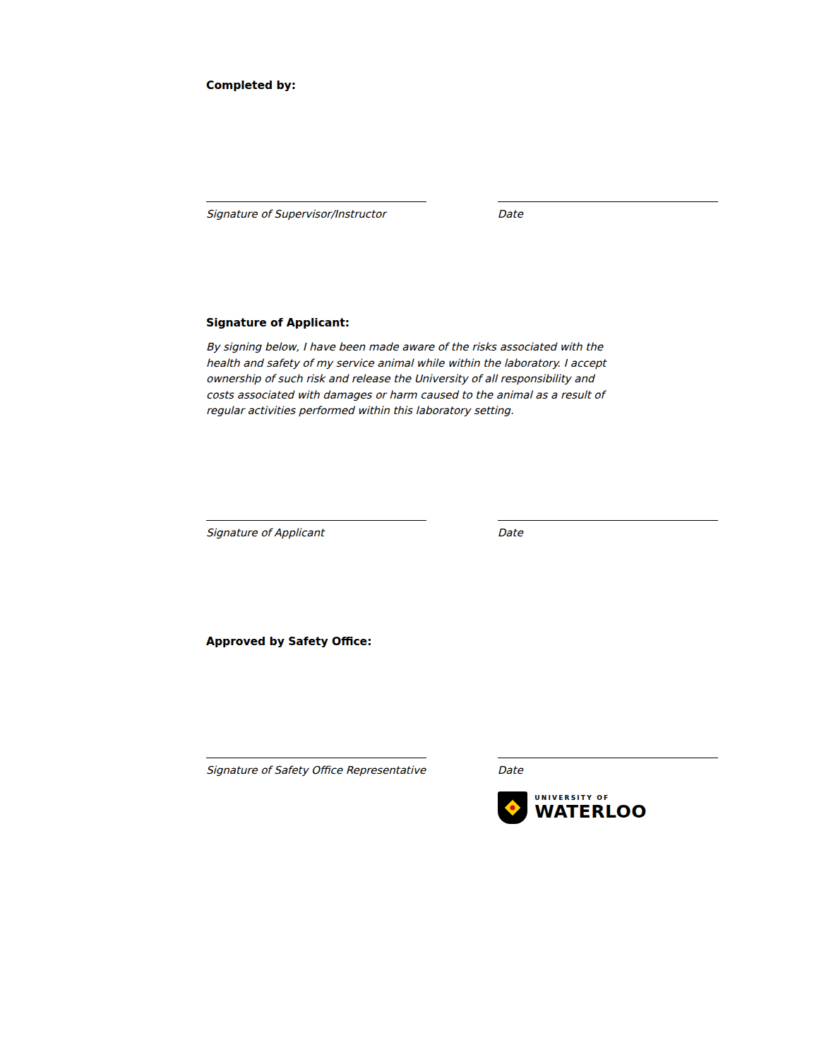Completed by:
Signature of Supervisor/Instructor
Date
Signature of Applicant:
By signing below, I have been made aware of the risks associated with the health and safety of my service animal while within the laboratory. I accept ownership of such risk and release the University of all responsibility and costs associated with damages or harm caused to the animal as a result of regular activities performed within this laboratory setting.
Signature of Applicant
Date
Approved by Safety Office:
Signature of Safety Office Representative
Date
UNIVERSITY OF WATERLOO